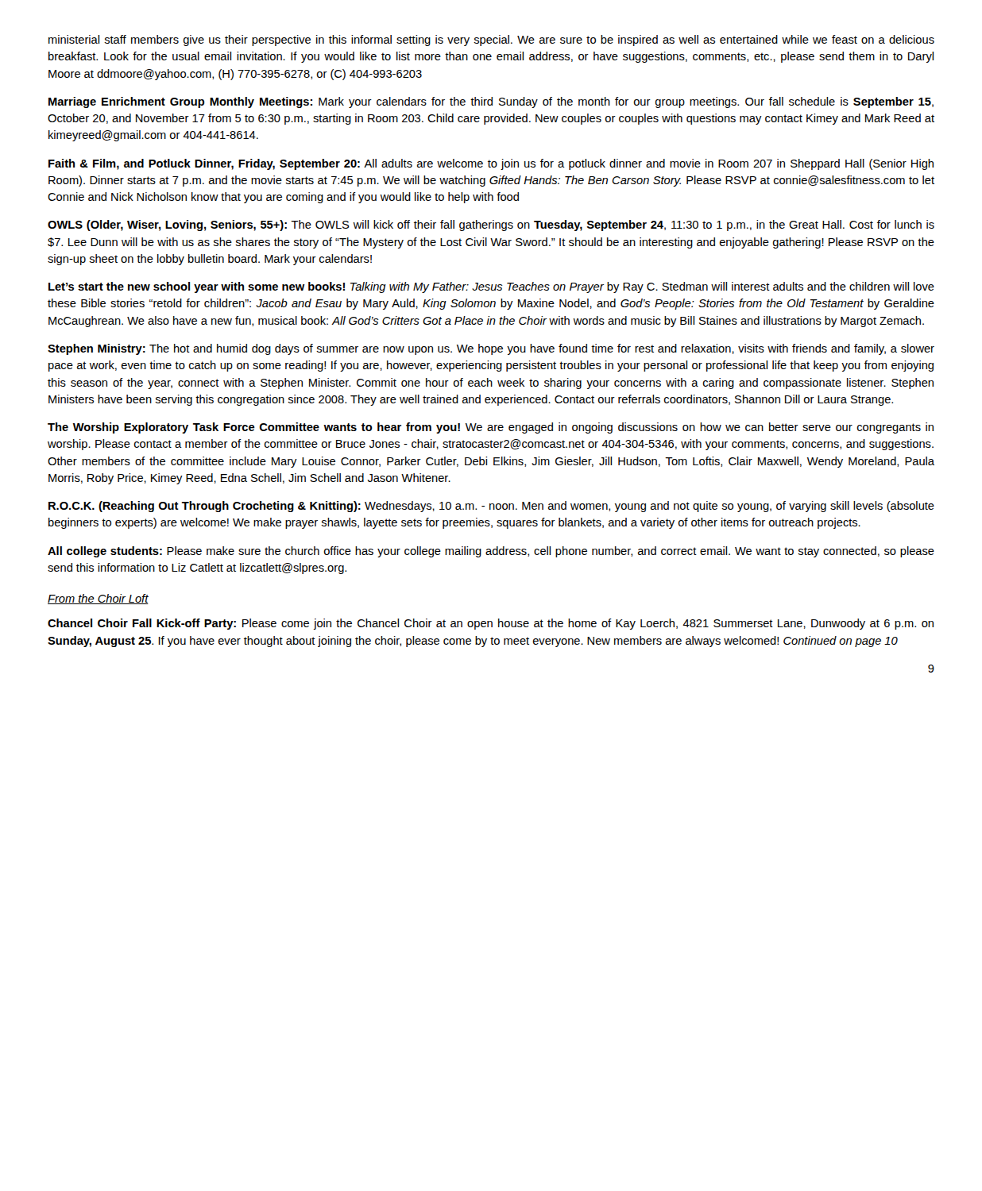ministerial staff members give us their perspective in this informal setting is very special. We are sure to be inspired as well as entertained while we feast on a delicious breakfast. Look for the usual email invitation. If you would like to list more than one email address, or have suggestions, comments, etc., please send them in to Daryl Moore at ddmoore@yahoo.com, (H) 770-395-6278, or (C) 404-993-6203
Marriage Enrichment Group Monthly Meetings: Mark your calendars for the third Sunday of the month for our group meetings. Our fall schedule is September 15, October 20, and November 17 from 5 to 6:30 p.m., starting in Room 203. Child care provided. New couples or couples with questions may contact Kimey and Mark Reed at kimeyreed@gmail.com or 404-441-8614.
Faith & Film, and Potluck Dinner, Friday, September 20: All adults are welcome to join us for a potluck dinner and movie in Room 207 in Sheppard Hall (Senior High Room). Dinner starts at 7 p.m. and the movie starts at 7:45 p.m. We will be watching Gifted Hands: The Ben Carson Story. Please RSVP at connie@salesfitness.com to let Connie and Nick Nicholson know that you are coming and if you would like to help with food
OWLS (Older, Wiser, Loving, Seniors, 55+): The OWLS will kick off their fall gatherings on Tuesday, September 24, 11:30 to 1 p.m., in the Great Hall. Cost for lunch is $7. Lee Dunn will be with us as she shares the story of “The Mystery of the Lost Civil War Sword.” It should be an interesting and enjoyable gathering! Please RSVP on the sign-up sheet on the lobby bulletin board. Mark your calendars!
Let’s start the new school year with some new books! Talking with My Father: Jesus Teaches on Prayer by Ray C. Stedman will interest adults and the children will love these Bible stories “retold for children”: Jacob and Esau by Mary Auld, King Solomon by Maxine Nodel, and God’s People: Stories from the Old Testament by Geraldine McCaughrean. We also have a new fun, musical book: All God’s Critters Got a Place in the Choir with words and music by Bill Staines and illustrations by Margot Zemach.
Stephen Ministry: The hot and humid dog days of summer are now upon us. We hope you have found time for rest and relaxation, visits with friends and family, a slower pace at work, even time to catch up on some reading! If you are, however, experiencing persistent troubles in your personal or professional life that keep you from enjoying this season of the year, connect with a Stephen Minister. Commit one hour of each week to sharing your concerns with a caring and compassionate listener. Stephen Ministers have been serving this congregation since 2008. They are well trained and experienced. Contact our referrals coordinators, Shannon Dill or Laura Strange.
The Worship Exploratory Task Force Committee wants to hear from you! We are engaged in ongoing discussions on how we can better serve our congregants in worship. Please contact a member of the committee or Bruce Jones - chair, stratocaster2@comcast.net or 404-304-5346, with your comments, concerns, and suggestions. Other members of the committee include Mary Louise Connor, Parker Cutler, Debi Elkins, Jim Giesler, Jill Hudson, Tom Loftis, Clair Maxwell, Wendy Moreland, Paula Morris, Roby Price, Kimey Reed, Edna Schell, Jim Schell and Jason Whitener.
R.O.C.K. (Reaching Out Through Crocheting & Knitting): Wednesdays, 10 a.m. - noon. Men and women, young and not quite so young, of varying skill levels (absolute beginners to experts) are welcome! We make prayer shawls, layette sets for preemies, squares for blankets, and a variety of other items for outreach projects.
All college students: Please make sure the church office has your college mailing address, cell phone number, and correct email. We want to stay connected, so please send this information to Liz Catlett at lizcatlett@slpres.org.
From the Choir Loft
Chancel Choir Fall Kick-off Party: Please come join the Chancel Choir at an open house at the home of Kay Loerch, 4821 Summerset Lane, Dunwoody at 6 p.m. on Sunday, August 25. If you have ever thought about joining the choir, please come by to meet everyone. New members are always welcomed! Continued on page 10
9